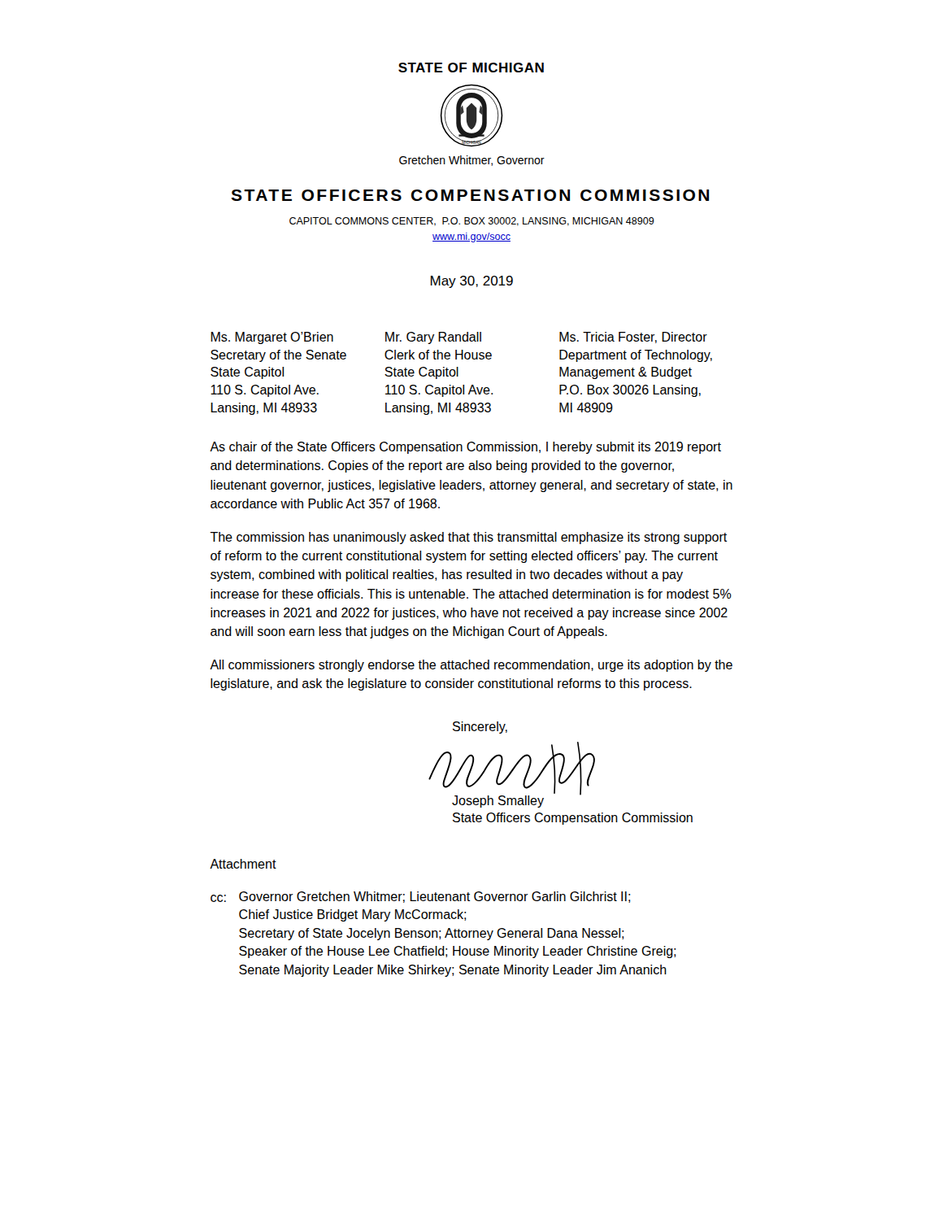STATE OF MICHIGAN
MICHIGAN
Gretchen Whitmer, Governor
STATE OFFICERS COMPENSATION COMMISSION
CAPITOL COMMONS CENTER, P.O. BOX 30002, LANSING, MICHIGAN 48909
www.mi.gov/socc
May 30, 2019
| Ms. Margaret O’Brien Secretary of the Senate State Capitol 110 S. Capitol Ave. Lansing, MI 48933 | Mr. Gary Randall Clerk of the House State Capitol 110 S. Capitol Ave. Lansing, MI 48933 | Ms. Tricia Foster, Director Department of Technology, Management & Budget P.O. Box 30026 Lansing, MI 48909 |
As chair of the State Officers Compensation Commission, I hereby submit its 2019 report and determinations. Copies of the report are also being provided to the governor, lieutenant governor, justices, legislative leaders, attorney general, and secretary of state, in accordance with Public Act 357 of 1968.
The commission has unanimously asked that this transmittal emphasize its strong support of reform to the current constitutional system for setting elected officers’ pay. The current system, combined with political realties, has resulted in two decades without a pay increase for these officials. This is untenable. The attached determination is for modest 5% increases in 2021 and 2022 for justices, who have not received a pay increase since 2002 and will soon earn less that judges on the Michigan Court of Appeals.
All commissioners strongly endorse the attached recommendation, urge its adoption by the legislature, and ask the legislature to consider constitutional reforms to this process.
Sincerely,
Joseph Smalley
State Officers Compensation Commission
Attachment
cc:
Governor Gretchen Whitmer; Lieutenant Governor Garlin Gilchrist II;
Chief Justice Bridget Mary McCormack;
Secretary of State Jocelyn Benson; Attorney General Dana Nessel;
Speaker of the House Lee Chatfield; House Minority Leader Christine Greig;
Senate Majority Leader Mike Shirkey; Senate Minority Leader Jim Ananich